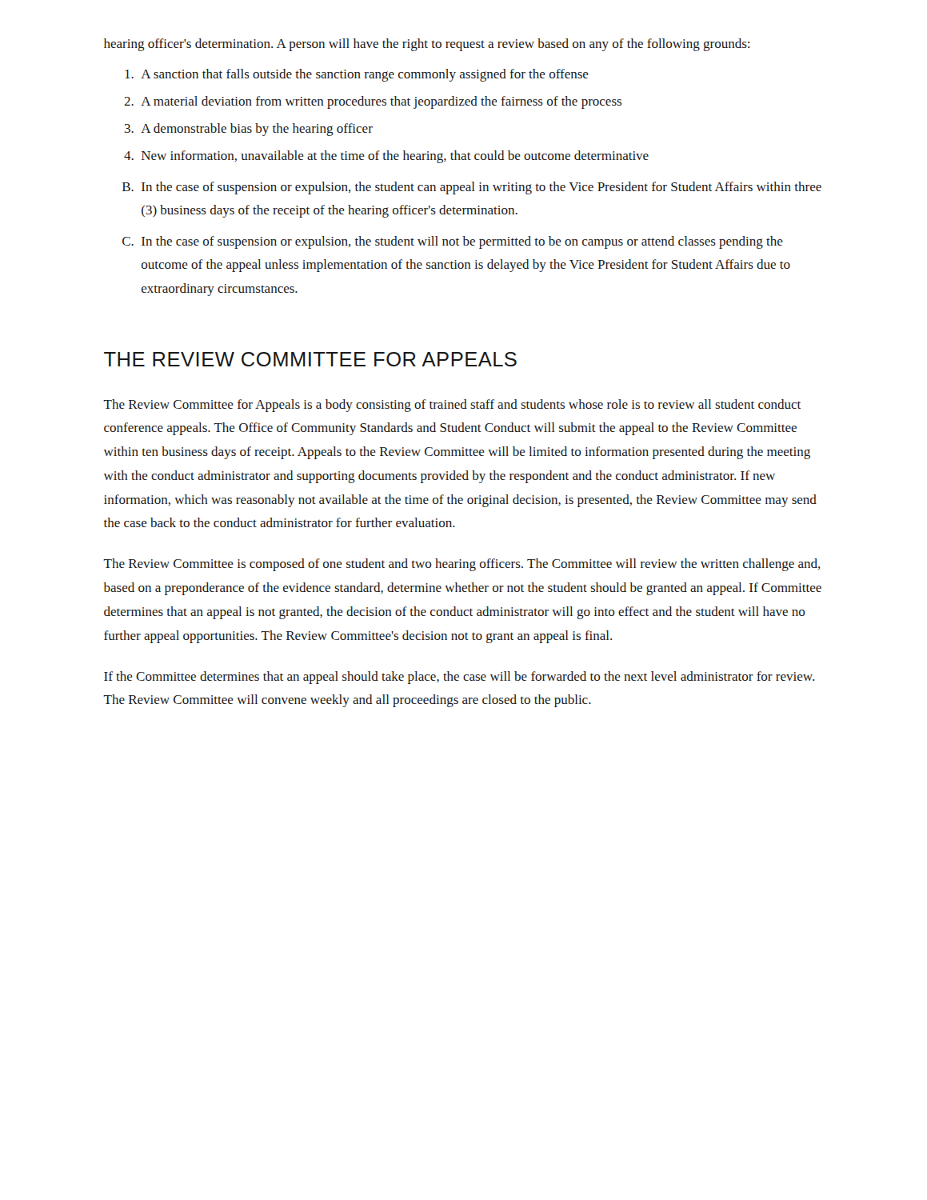hearing officer's determination. A person will have the right to request a review based on any of the following grounds:
A sanction that falls outside the sanction range commonly assigned for the offense
A material deviation from written procedures that jeopardized the fairness of the process
A demonstrable bias by the hearing officer
New information, unavailable at the time of the hearing, that could be outcome determinative
In the case of suspension or expulsion, the student can appeal in writing to the Vice President for Student Affairs within three (3) business days of the receipt of the hearing officer's determination.
In the case of suspension or expulsion, the student will not be permitted to be on campus or attend classes pending the outcome of the appeal unless implementation of the sanction is delayed by the Vice President for Student Affairs due to extraordinary circumstances.
The Review Committee for Appeals
The Review Committee for Appeals is a body consisting of trained staff and students whose role is to review all student conduct conference appeals. The Office of Community Standards and Student Conduct will submit the appeal to the Review Committee within ten business days of receipt. Appeals to the Review Committee will be limited to information presented during the meeting with the conduct administrator and supporting documents provided by the respondent and the conduct administrator. If new information, which was reasonably not available at the time of the original decision, is presented, the Review Committee may send the case back to the conduct administrator for further evaluation.
The Review Committee is composed of one student and two hearing officers. The Committee will review the written challenge and, based on a preponderance of the evidence standard, determine whether or not the student should be granted an appeal. If Committee determines that an appeal is not granted, the decision of the conduct administrator will go into effect and the student will have no further appeal opportunities. The Review Committee's decision not to grant an appeal is final.
If the Committee determines that an appeal should take place, the case will be forwarded to the next level administrator for review. The Review Committee will convene weekly and all proceedings are closed to the public.